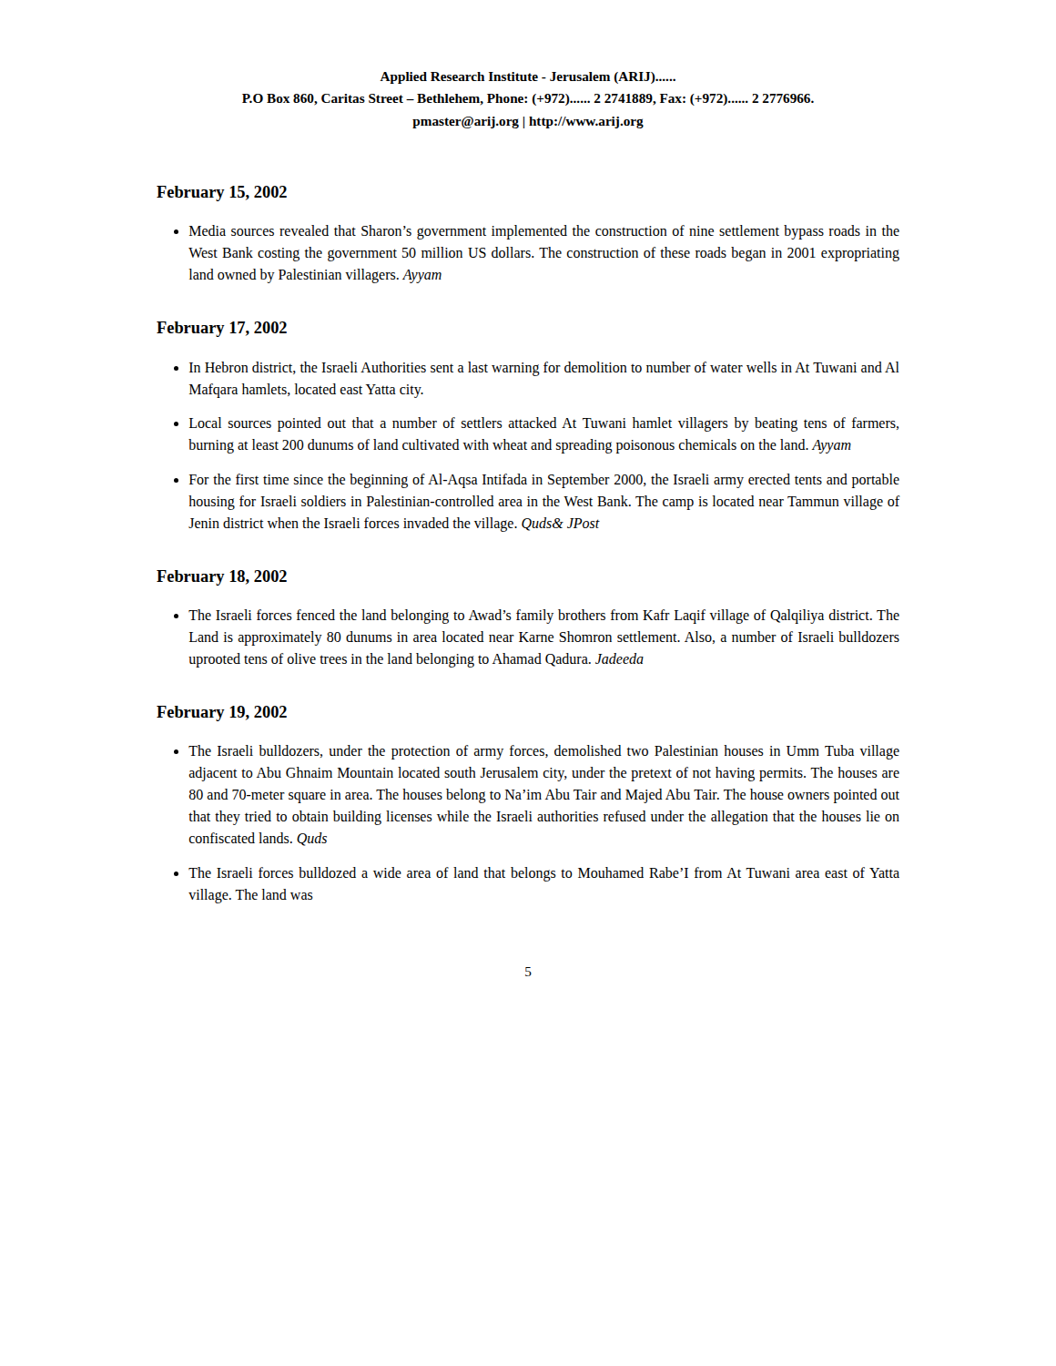Applied Research Institute - Jerusalem (ARIJ)......
P.O Box 860, Caritas Street – Bethlehem, Phone: (+972)...... 2 2741889, Fax: (+972)...... 2 2776966.
pmaster@arij.org | http://www.arij.org
February 15, 2002
Media sources revealed that Sharon’s government implemented the construction of nine settlement bypass roads in the West Bank costing the government 50 million US dollars. The construction of these roads began in 2001 expropriating land owned by Palestinian villagers. Ayyam
February 17, 2002
In Hebron district, the Israeli Authorities sent a last warning for demolition to number of water wells in At Tuwani and Al Mafqara hamlets, located east Yatta city.
Local sources pointed out that a number of settlers attacked At Tuwani hamlet villagers by beating tens of farmers, burning at least 200 dunums of land cultivated with wheat and spreading poisonous chemicals on the land. Ayyam
For the first time since the beginning of Al-Aqsa Intifada in September 2000, the Israeli army erected tents and portable housing for Israeli soldiers in Palestinian-controlled area in the West Bank. The camp is located near Tammun village of Jenin district when the Israeli forces invaded the village. Quds& JPost
February 18, 2002
The Israeli forces fenced the land belonging to Awad’s family brothers from Kafr Laqif village of Qalqiliya district. The Land is approximately 80 dunums in area located near Karne Shomron settlement. Also, a number of Israeli bulldozers uprooted tens of olive trees in the land belonging to Ahamad Qadura. Jadeeda
February 19, 2002
The Israeli bulldozers, under the protection of army forces, demolished two Palestinian houses in Umm Tuba village adjacent to Abu Ghnaim Mountain located south Jerusalem city, under the pretext of not having permits. The houses are 80 and 70-meter square in area. The houses belong to Na’im Abu Tair and Majed Abu Tair. The house owners pointed out that they tried to obtain building licenses while the Israeli authorities refused under the allegation that the houses lie on confiscated lands. Quds
The Israeli forces bulldozed a wide area of land that belongs to Mouhamed Rabe’I from At Tuwani area east of Yatta village. The land was
5